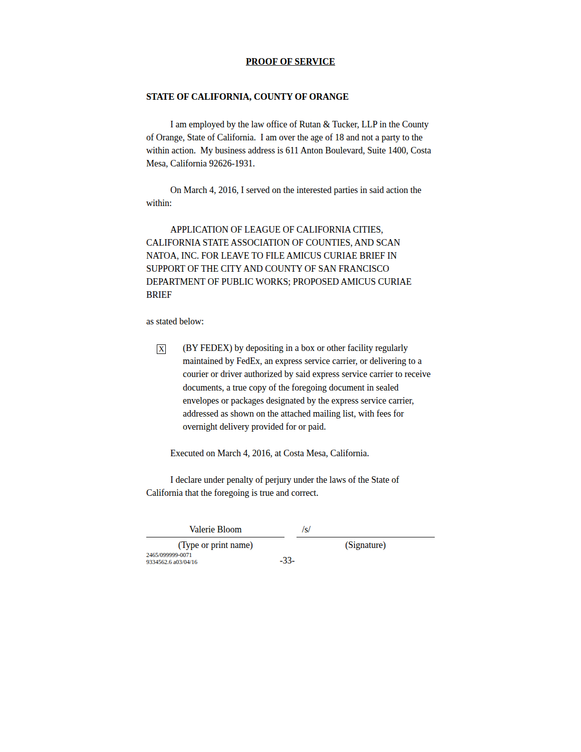PROOF OF SERVICE
STATE OF CALIFORNIA, COUNTY OF ORANGE
I am employed by the law office of Rutan & Tucker, LLP in the County of Orange, State of California. I am over the age of 18 and not a party to the within action. My business address is 611 Anton Boulevard, Suite 1400, Costa Mesa, California 92626-1931.
On March 4, 2016, I served on the interested parties in said action the within:
APPLICATION OF LEAGUE OF CALIFORNIA CITIES, CALIFORNIA STATE ASSOCIATION OF COUNTIES, AND SCAN NATOA, INC. FOR LEAVE TO FILE AMICUS CURIAE BRIEF IN SUPPORT OF THE CITY AND COUNTY OF SAN FRANCISCO DEPARTMENT OF PUBLIC WORKS; PROPOSED AMICUS CURIAE BRIEF
as stated below:
X
(BY FEDEX) by depositing in a box or other facility regularly maintained by FedEx, an express service carrier, or delivering to a courier or driver authorized by said express service carrier to receive documents, a true copy of the foregoing document in sealed envelopes or packages designated by the express service carrier, addressed as shown on the attached mailing list, with fees for overnight delivery provided for or paid.
Executed on March 4, 2016, at Costa Mesa, California.
I declare under penalty of perjury under the laws of the State of California that the foregoing is true and correct.
| Valerie Bloom (Type or print name) | | /s/ (Signature) |
2465/099999-0071 9334562.6 a03/04/16
-33-